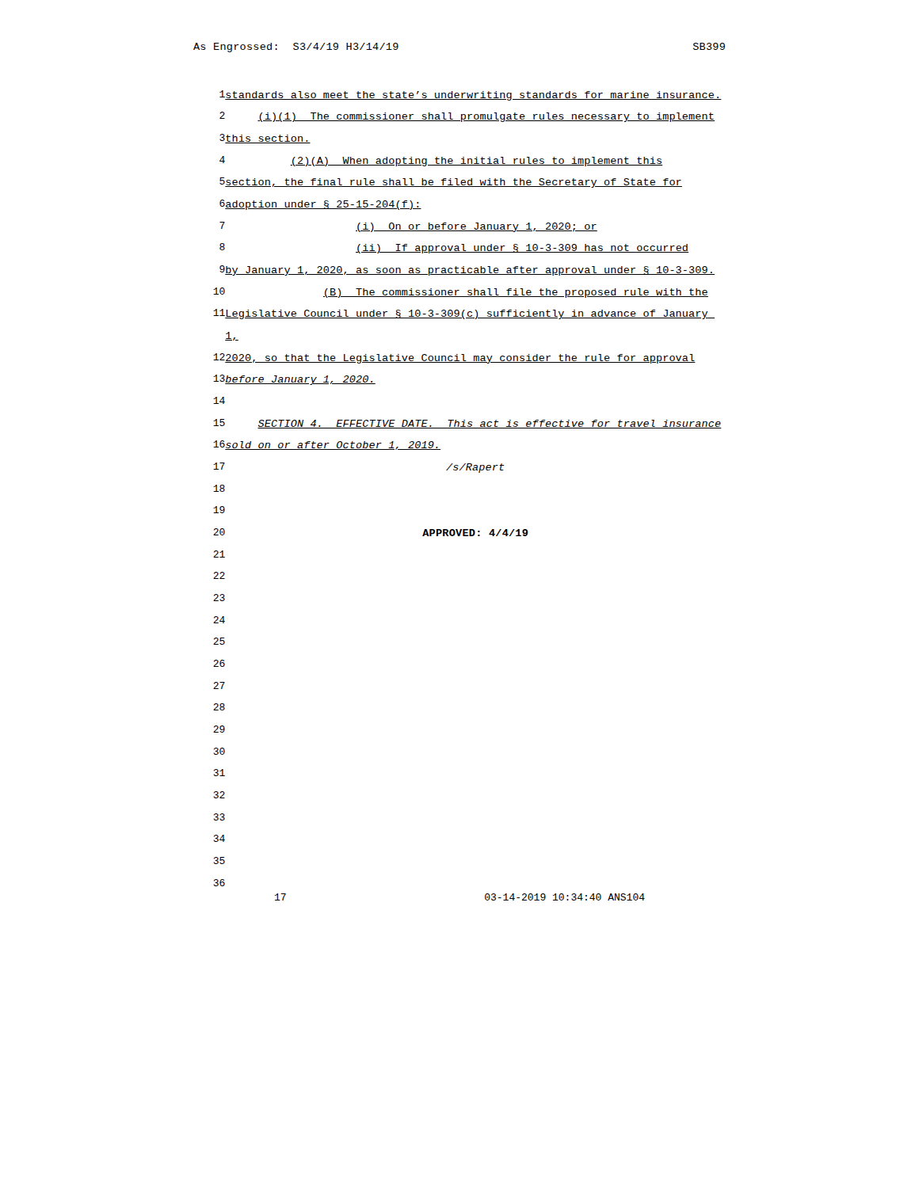As Engrossed: S3/4/19 H3/14/19
SB399
| 1 | standards also meet the state’s underwriting standards for marine insurance. |
| 2 | (i)(1) The commissioner shall promulgate rules necessary to implement |
| 3 | this section. |
| 4 | (2)(A) When adopting the initial rules to implement this |
| 5 | section, the final rule shall be filed with the Secretary of State for |
| 6 | adoption under § 25-15-204(f): |
| 7 | (i) On or before January 1, 2020; or |
| 8 | (ii) If approval under § 10-3-309 has not occurred |
| 9 | by January 1, 2020, as soon as practicable after approval under § 10-3-309. |
| 10 | (B) The commissioner shall file the proposed rule with the |
| 11 | Legislative Council under § 10-3-309(c) sufficiently in advance of January 1, |
| 12 | 2020, so that the Legislative Council may consider the rule for approval |
| 13 | before January 1, 2020. |
| 14 | |
| 15 | SECTION 4. EFFECTIVE DATE. This act is effective for travel insurance |
| 16 | sold on or after October 1, 2019. |
| 17 | /s/Rapert |
| 18 | |
| 19 | |
| 20 | APPROVED: 4/4/19 |
| 21 | |
| 22 | |
| 23 | |
| 24 | |
| 25 | |
| 26 | |
| 27 | |
| 28 | |
| 29 | |
| 30 | |
| 31 | |
| 32 | |
| 33 | |
| 34 | |
| 35 | |
| 36 | |
17
03-14-2019 10:34:40 ANS104